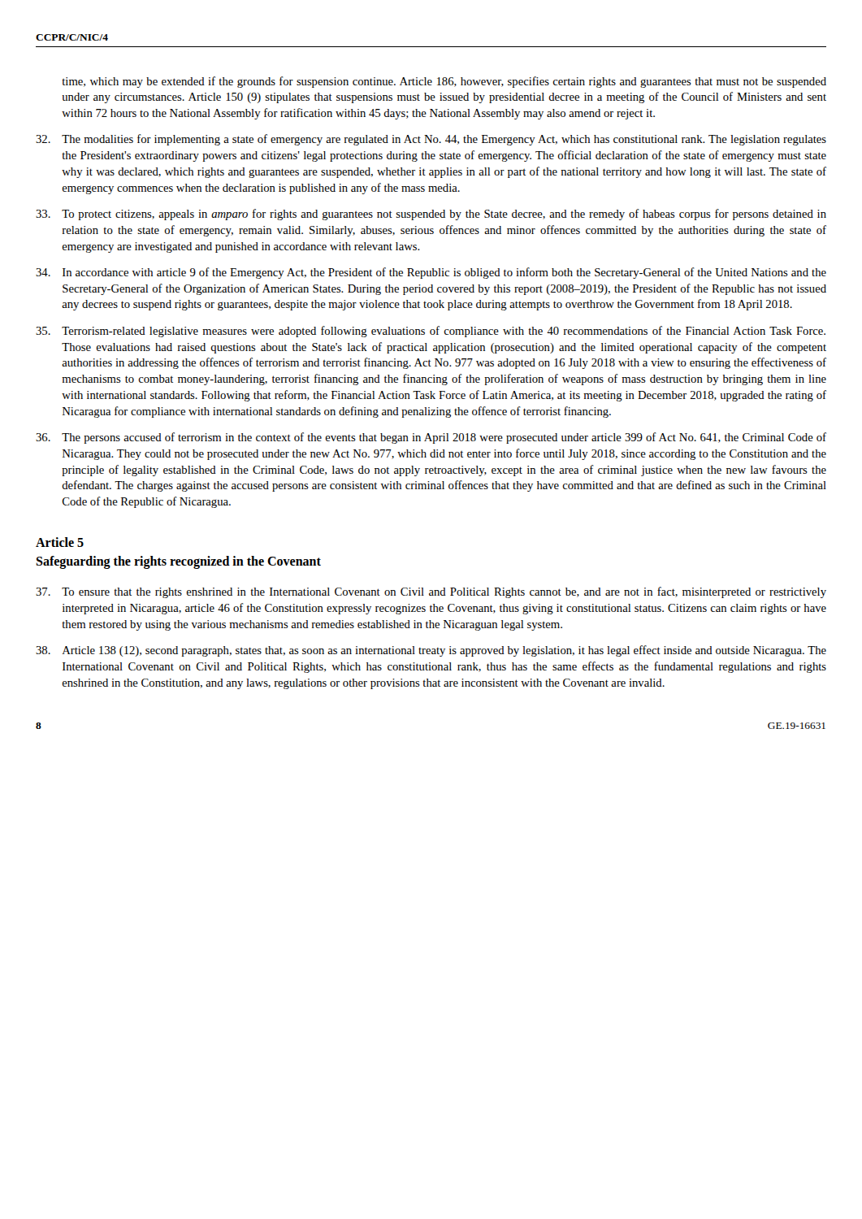CCPR/C/NIC/4
time, which may be extended if the grounds for suspension continue. Article 186, however, specifies certain rights and guarantees that must not be suspended under any circumstances. Article 150 (9) stipulates that suspensions must be issued by presidential decree in a meeting of the Council of Ministers and sent within 72 hours to the National Assembly for ratification within 45 days; the National Assembly may also amend or reject it.
32. The modalities for implementing a state of emergency are regulated in Act No. 44, the Emergency Act, which has constitutional rank. The legislation regulates the President's extraordinary powers and citizens' legal protections during the state of emergency. The official declaration of the state of emergency must state why it was declared, which rights and guarantees are suspended, whether it applies in all or part of the national territory and how long it will last. The state of emergency commences when the declaration is published in any of the mass media.
33. To protect citizens, appeals in amparo for rights and guarantees not suspended by the State decree, and the remedy of habeas corpus for persons detained in relation to the state of emergency, remain valid. Similarly, abuses, serious offences and minor offences committed by the authorities during the state of emergency are investigated and punished in accordance with relevant laws.
34. In accordance with article 9 of the Emergency Act, the President of the Republic is obliged to inform both the Secretary-General of the United Nations and the Secretary-General of the Organization of American States. During the period covered by this report (2008–2019), the President of the Republic has not issued any decrees to suspend rights or guarantees, despite the major violence that took place during attempts to overthrow the Government from 18 April 2018.
35. Terrorism-related legislative measures were adopted following evaluations of compliance with the 40 recommendations of the Financial Action Task Force. Those evaluations had raised questions about the State's lack of practical application (prosecution) and the limited operational capacity of the competent authorities in addressing the offences of terrorism and terrorist financing. Act No. 977 was adopted on 16 July 2018 with a view to ensuring the effectiveness of mechanisms to combat money-laundering, terrorist financing and the financing of the proliferation of weapons of mass destruction by bringing them in line with international standards. Following that reform, the Financial Action Task Force of Latin America, at its meeting in December 2018, upgraded the rating of Nicaragua for compliance with international standards on defining and penalizing the offence of terrorist financing.
36. The persons accused of terrorism in the context of the events that began in April 2018 were prosecuted under article 399 of Act No. 641, the Criminal Code of Nicaragua. They could not be prosecuted under the new Act No. 977, which did not enter into force until July 2018, since according to the Constitution and the principle of legality established in the Criminal Code, laws do not apply retroactively, except in the area of criminal justice when the new law favours the defendant. The charges against the accused persons are consistent with criminal offences that they have committed and that are defined as such in the Criminal Code of the Republic of Nicaragua.
Article 5
Safeguarding the rights recognized in the Covenant
37. To ensure that the rights enshrined in the International Covenant on Civil and Political Rights cannot be, and are not in fact, misinterpreted or restrictively interpreted in Nicaragua, article 46 of the Constitution expressly recognizes the Covenant, thus giving it constitutional status. Citizens can claim rights or have them restored by using the various mechanisms and remedies established in the Nicaraguan legal system.
38. Article 138 (12), second paragraph, states that, as soon as an international treaty is approved by legislation, it has legal effect inside and outside Nicaragua. The International Covenant on Civil and Political Rights, which has constitutional rank, thus has the same effects as the fundamental regulations and rights enshrined in the Constitution, and any laws, regulations or other provisions that are inconsistent with the Covenant are invalid.
8 GE.19-16631